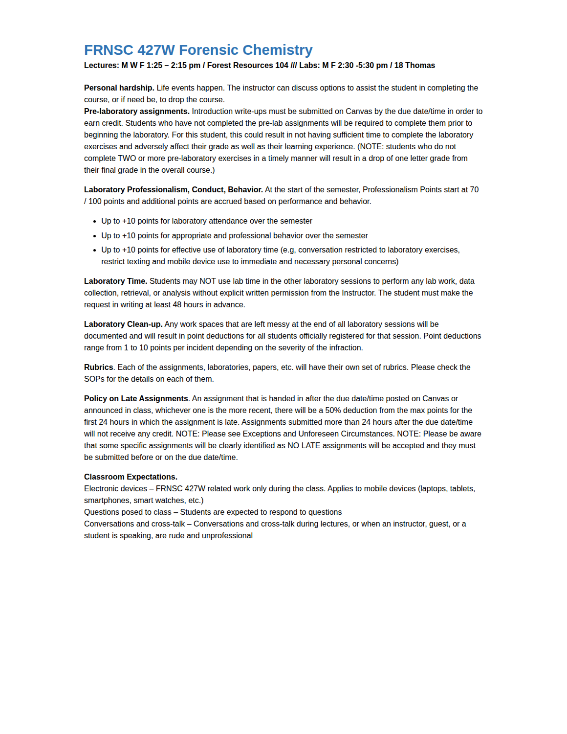FRNSC 427W Forensic Chemistry
Lectures: M W F 1:25 – 2:15 pm / Forest Resources 104 /// Labs: M F 2:30 -5:30 pm / 18 Thomas
Personal hardship. Life events happen. The instructor can discuss options to assist the student in completing the course, or if need be, to drop the course.
Pre-laboratory assignments. Introduction write-ups must be submitted on Canvas by the due date/time in order to earn credit. Students who have not completed the pre-lab assignments will be required to complete them prior to beginning the laboratory. For this student, this could result in not having sufficient time to complete the laboratory exercises and adversely affect their grade as well as their learning experience. (NOTE: students who do not complete TWO or more pre-laboratory exercises in a timely manner will result in a drop of one letter grade from their final grade in the overall course.)
Laboratory Professionalism, Conduct, Behavior. At the start of the semester, Professionalism Points start at 70 / 100 points and additional points are accrued based on performance and behavior.
Up to +10 points for laboratory attendance over the semester
Up to +10 points for appropriate and professional behavior over the semester
Up to +10 points for effective use of laboratory time (e.g, conversation restricted to laboratory exercises, restrict texting and mobile device use to immediate and necessary personal concerns)
Laboratory Time. Students may NOT use lab time in the other laboratory sessions to perform any lab work, data collection, retrieval, or analysis without explicit written permission from the Instructor. The student must make the request in writing at least 48 hours in advance.
Laboratory Clean-up. Any work spaces that are left messy at the end of all laboratory sessions will be documented and will result in point deductions for all students officially registered for that session. Point deductions range from 1 to 10 points per incident depending on the severity of the infraction.
Rubrics. Each of the assignments, laboratories, papers, etc. will have their own set of rubrics. Please check the SOPs for the details on each of them.
Policy on Late Assignments. An assignment that is handed in after the due date/time posted on Canvas or announced in class, whichever one is the more recent, there will be a 50% deduction from the max points for the first 24 hours in which the assignment is late. Assignments submitted more than 24 hours after the due date/time will not receive any credit. NOTE: Please see Exceptions and Unforeseen Circumstances. NOTE: Please be aware that some specific assignments will be clearly identified as NO LATE assignments will be accepted and they must be submitted before or on the due date/time.
Classroom Expectations.
Electronic devices – FRNSC 427W related work only during the class. Applies to mobile devices (laptops, tablets, smartphones, smart watches, etc.)
Questions posed to class – Students are expected to respond to questions
Conversations and cross-talk – Conversations and cross-talk during lectures, or when an instructor, guest, or a student is speaking, are rude and unprofessional